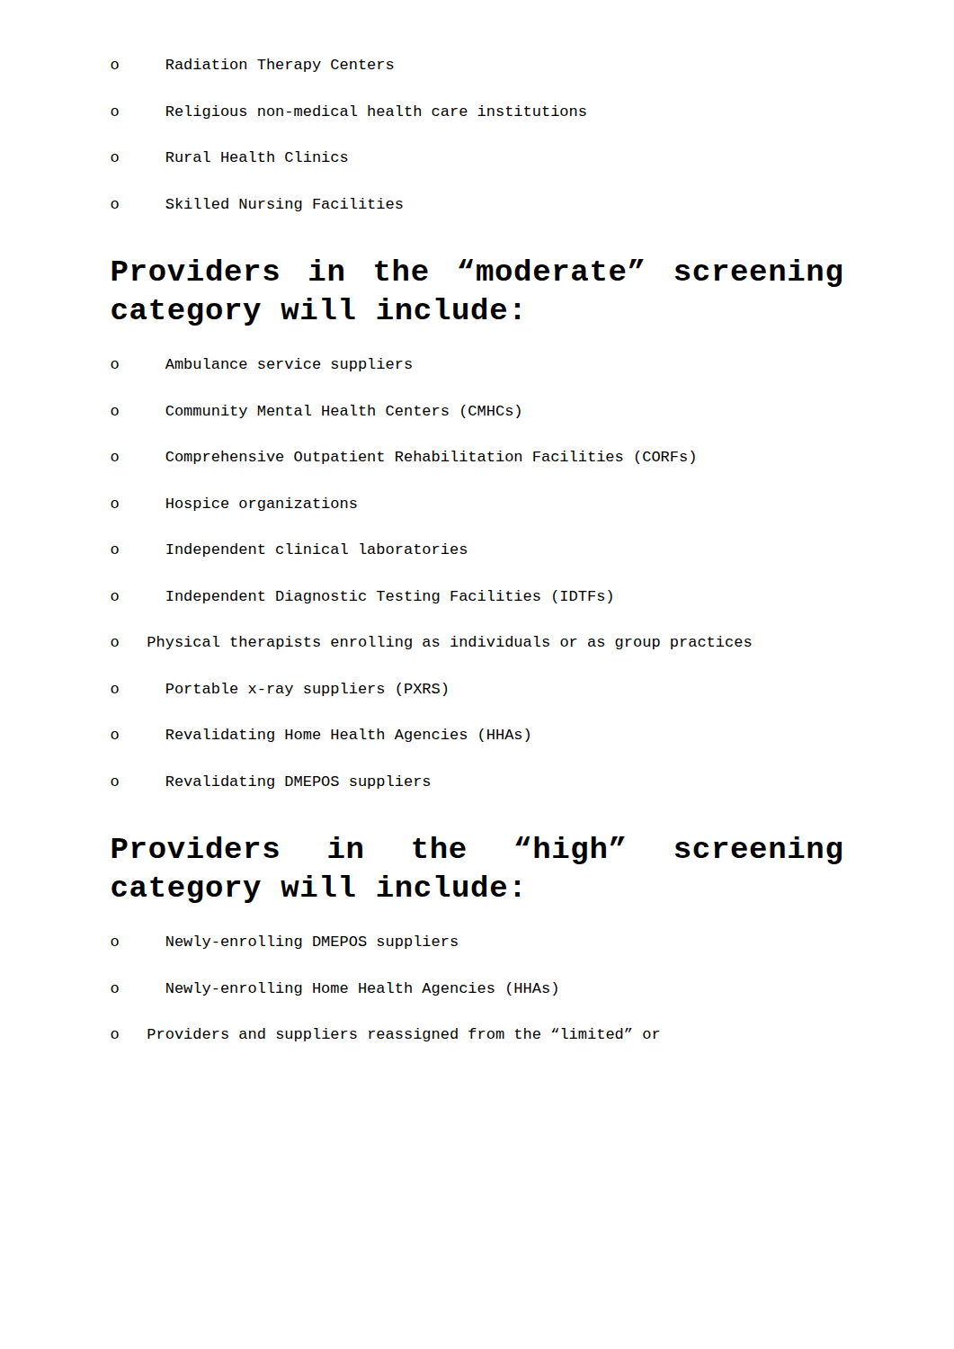o Radiation Therapy Centers
o Religious non-medical health care institutions
o Rural Health Clinics
o Skilled Nursing Facilities
Providers in the “moderate”​ screening category will include:
o Ambulance service suppliers
o Community Mental Health Centers (CMHCs)
o Comprehensive Outpatient Rehabilitation Facilities (CORFs)
o Hospice organizations
o Independent clinical laboratories
o Independent Diagnostic Testing Facilities (IDTFs)
o Physical therapists enrolling as individuals or as group practices
o Portable x-ray suppliers (PXRS)
o Revalidating Home Health Agencies (HHAs)
o Revalidating DMEPOS suppliers
Providers in the “high”​ screening category will include:
o Newly-enrolling DMEPOS suppliers
o Newly-enrolling Home Health Agencies (HHAs)
o Providers and suppliers reassigned from the “limited”​ or